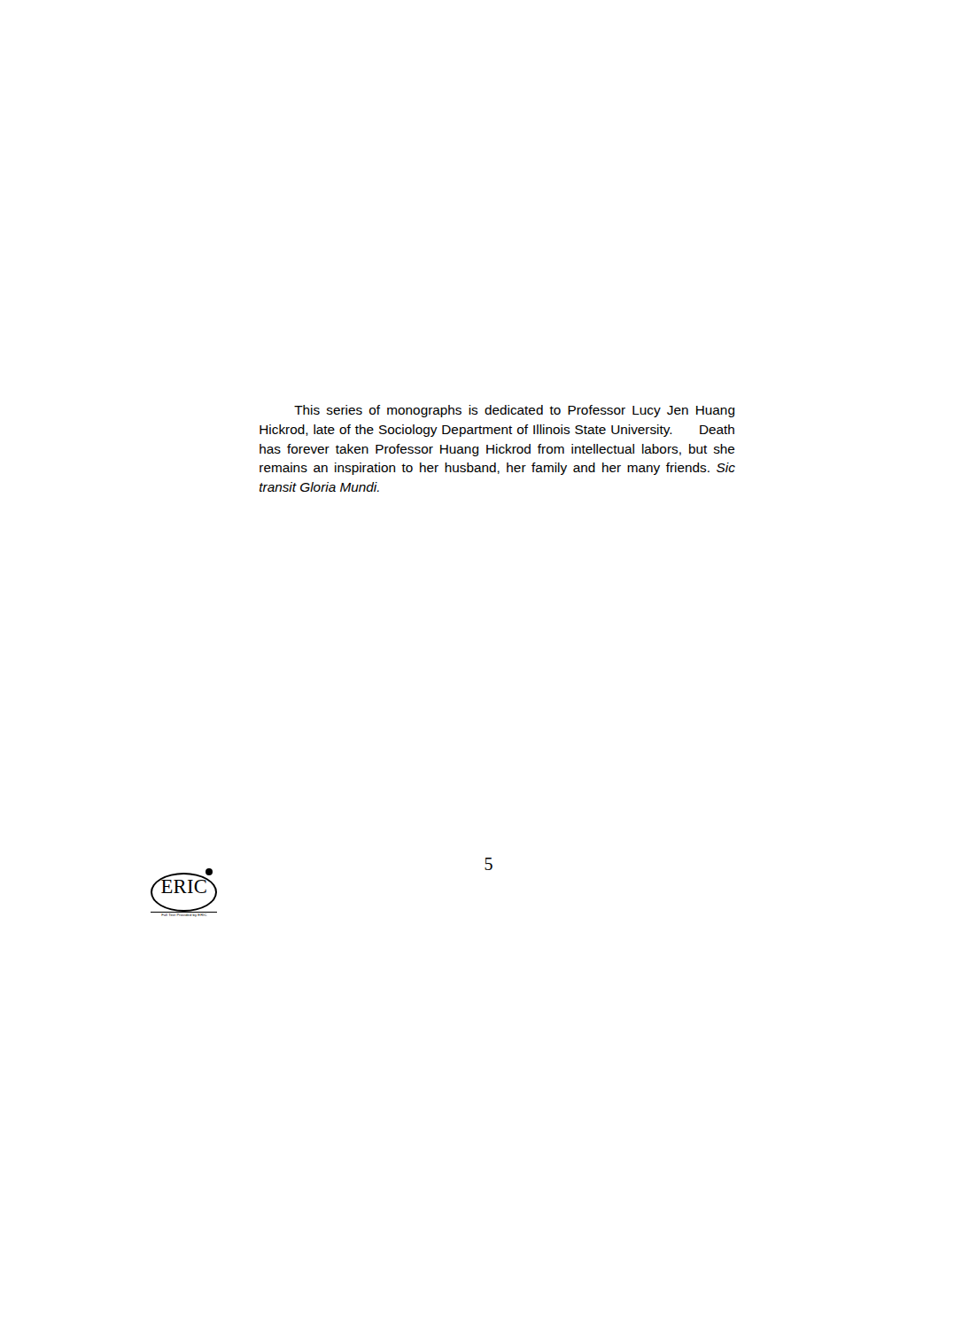This series of monographs is dedicated to Professor Lucy Jen Huang Hickrod, late of the Sociology Department of Illinois State University. Death has forever taken Professor Huang Hickrod from intellectual labors, but she remains an inspiration to her husband, her family and her many friends. Sic transit Gloria Mundi.
5
ERIC
Full Text Provided by ERIC